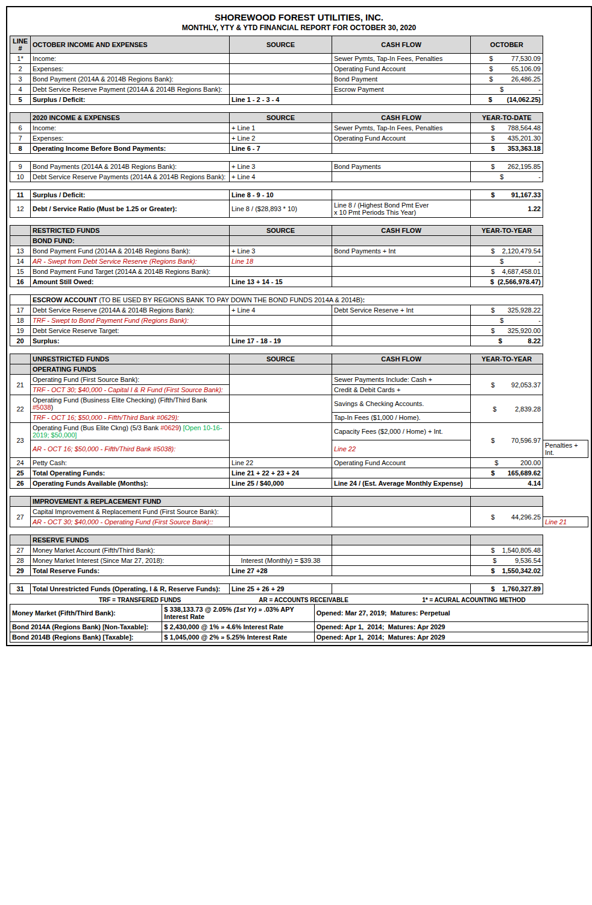SHOREWOOD FOREST UTILITIES, INC.
MONTHLY, YTY & YTD FINANCIAL REPORT FOR OCTOBER 30, 2020
| LINE # | OCTOBER INCOME AND EXPENSES | SOURCE | CASH FLOW | OCTOBER |
| 1* | Income: | | Sewer Pymts, Tap-In Fees, Penalties | $ 77,530.09 |
| 2 | Expenses: | | Operating Fund Account | $ 65,106.09 |
| 3 | Bond Payment (2014A & 2014B Regions Bank): | | Bond Payment | $ 26,486.25 |
| 4 | Debt Service Reserve Payment (2014A & 2014B Regions Bank): | | Escrow Payment | $ - |
| 5 | Surplus / Deficit: | Line 1 - 2 - 3 - 4 | | $ (14,062.25) |
| | 2020 INCOME & EXPENSES | SOURCE | CASH FLOW | YEAR-TO-DATE |
| 6 | Income: | + Line 1 | Sewer Pymts, Tap-In Fees, Penalties | $ 788,564.48 |
| 7 | Expenses: | + Line 2 | Operating Fund Account | $ 435,201.30 |
| 8 | Operating Income Before Bond Payments: | Line 6 - 7 | | $ 353,363.18 |
| 9 | Bond Payments (2014A & 2014B Regions Bank): | + Line 3 | Bond Payments | $ 262,195.85 |
| 10 | Debt Service Reserve Payments (2014A & 2014B Regions Bank): | + Line 4 | | $ - |
| 11 | Surplus / Deficit: | Line 8 - 9 - 10 | | $ 91,167.33 |
| 12 | Debt / Service Ratio (Must be 1.25 or Greater): | Line 8 / ($28,893 * 10) | Line 8 / (Highest Bond Pmt Ever x 10 Pmt Periods This Year) | 1.22 |
| | RESTRICTED FUNDS | SOURCE | CASH FLOW | YEAR-TO-YEAR |
| | BOND FUND: | | | |
| 13 | Bond Payment Fund (2014A & 2014B Regions Bank): | + Line 3 | Bond Payments + Int | $ 2,120,479.54 |
| 14 | AR - Swept from Debt Service Reserve (Regions Bank): | Line 18 | | $ - |
| 15 | Bond Payment Fund Target (2014A & 2014B Regions Bank): | | | $ 4,687,458.01 |
| 16 | Amount Still Owed: | Line 13 + 14 - 15 | | $ (2,566,978.47) |
| | ESCROW ACCOUNT (TO BE USED BY REGIONS BANK TO PAY DOWN THE BOND FUNDS 2014A & 2014B) : |
| 17 | Debt Service Reserve (2014A & 2014B Regions Bank): | + Line 4 | Debt Service Reserve + Int | $ 325,928.22 |
| 18 | TRF - Swept to Bond Payment Fund (Regions Bank): | | | $ - |
| 19 | Debt Service Reserve Target: | | | $ 325,920.00 |
| 20 | Surplus: | Line 17 - 18 - 19 | | $ 8.22 |
| | UNRESTRICTED FUNDS | SOURCE | CASH FLOW | YEAR-TO-YEAR |
| | OPERATING FUNDS | | | |
| 21 | Operating Fund (First Source Bank): | | Sewer Payments Include: Cash + | $ 92,053.37 |
| TRF - OCT 30; $40,000 - Capital I & R Fund (First Source Bank): | Credit & Debit Cards + |
| 22 | Operating Fund (Business Elite Checking) (Fifth/Third Bank #5038 ) | | Savings & Checking Accounts. | $ 2,839.28 |
| TRF - OCT 16; $50,000 - Fifth/Third Bank #0629 ): | Tap-In Fees ($1,000 / Home). |
| 23 | Operating Fund (Bus Elite Ckng) (5/3 Bank #0629 ) [Open 10-16-2019; $50,000] | | Capacity Fees ($2,000 / Home) + Int. | $ 70,596.97 |
| AR - OCT 16; $50,000 - Fifth/Third Bank #5038 ): | Line 22 | Penalties + Int. |
| 24 | Petty Cash: | Line 22 | Operating Fund Account | $ 200.00 |
| 25 | Total Operating Funds: | Line 21 + 22 + 23 + 24 | | $ 165,689.62 |
| 26 | Operating Funds Available (Months): | Line 25 / $40,000 | Line 24 / (Est. Average Monthly Expense) | 4.14 |
| | IMPROVEMENT & REPLACEMENT FUND | | | |
| 27 | Capital Improvement & Replacement Fund (First Source Bank): | | | $ 44,296.25 |
| AR - OCT 30; $40,000 - Operating Fund (First Source Bank):: | Line 21 |
| | RESERVE FUNDS | | | |
| 27 | Money Market Account (Fifth/Third Bank): | | | $ 1,540,805.48 |
| 28 | Money Market Interest (Since Mar 27, 2018): | Interest (Monthly) = $39.38 | | $ 9,536.54 |
| 29 | Total Reserve Funds: | Line 27 +28 | | $ 1,550,342.02 |
| 31 | Total Unrestricted Funds (Operating, I & R, Reserve Funds): | Line 25 + 26 + 29 | | $ 1,760,327.89 |
| | TRF = TRANSFERED FUNDS | AR = ACCOUNTS RECEIVABLE | 1* = ACURAL ACOUNTING METHOD |
| Money Market (Fifth/Third Bank): | $ 338,133.73 @ 2.05% (1st Yr) » .03% APY Interest Rate | Opened: Mar 27, 2019; Matures: Perpetual |
| Bond 2014A (Regions Bank) [Non-Taxable]: | $ 2,430,000 @ 1% » 4.6% Interest Rate | Opened: Apr 1, 2014; Matures: Apr 2029 |
| Bond 2014B (Regions Bank) [Taxable]: | $ 1,045,000 @ 2% » 5.25% Interest Rate | Opened: Apr 1, 2014; Matures: Apr 2029 |